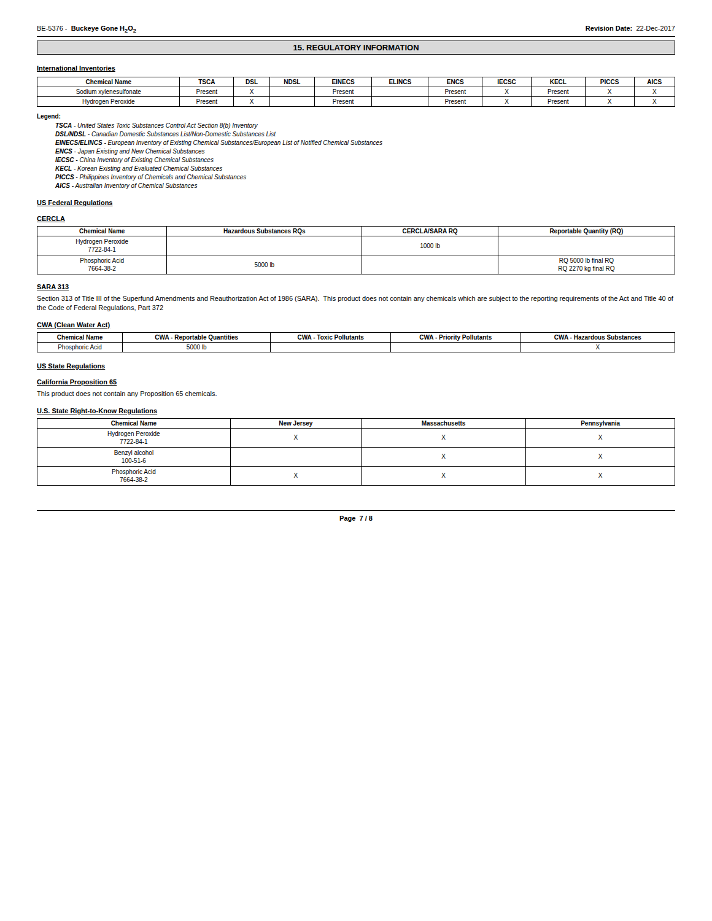BE-5376 - Buckeye Gone H2O2
Revision Date: 22-Dec-2017
15. REGULATORY INFORMATION
International Inventories
| Chemical Name | TSCA | DSL | NDSL | EINECS | ELINCS | ENCS | IECSC | KECL | PICCS | AICS |
| --- | --- | --- | --- | --- | --- | --- | --- | --- | --- | --- |
| Sodium xylenesulfonate | Present | X | | Present | | Present | X | Present | X | X |
| Hydrogen Peroxide | Present | X | | Present | | Present | X | Present | X | X |
Legend:
TSCA - United States Toxic Substances Control Act Section 8(b) Inventory
DSL/NDSL - Canadian Domestic Substances List/Non-Domestic Substances List
EINECS/ELINCS - European Inventory of Existing Chemical Substances/European List of Notified Chemical Substances
ENCS - Japan Existing and New Chemical Substances
IECSC - China Inventory of Existing Chemical Substances
KECL - Korean Existing and Evaluated Chemical Substances
PICCS - Philippines Inventory of Chemicals and Chemical Substances
AICS - Australian Inventory of Chemical Substances
US Federal Regulations
CERCLA
| Chemical Name | Hazardous Substances RQs | CERCLA/SARA RQ | Reportable Quantity (RQ) |
| --- | --- | --- | --- |
| Hydrogen Peroxide 7722-84-1 | | 1000 lb | |
| Phosphoric Acid 7664-38-2 | 5000 lb | | RQ 5000 lb final RQ RQ 2270 kg final RQ |
SARA 313
Section 313 of Title III of the Superfund Amendments and Reauthorization Act of 1986 (SARA). This product does not contain any chemicals which are subject to the reporting requirements of the Act and Title 40 of the Code of Federal Regulations, Part 372
CWA (Clean Water Act)
| Chemical Name | CWA - Reportable Quantities | CWA - Toxic Pollutants | CWA - Priority Pollutants | CWA - Hazardous Substances |
| --- | --- | --- | --- | --- |
| Phosphoric Acid | 5000 lb | | | X |
US State Regulations
California Proposition 65
This product does not contain any Proposition 65 chemicals.
U.S. State Right-to-Know Regulations
| Chemical Name | New Jersey | Massachusetts | Pennsylvania |
| --- | --- | --- | --- |
| Hydrogen Peroxide 7722-84-1 | X | X | X |
| Benzyl alcohol 100-51-6 | | X | X |
| Phosphoric Acid 7664-38-2 | X | X | X |
Page 7 / 8